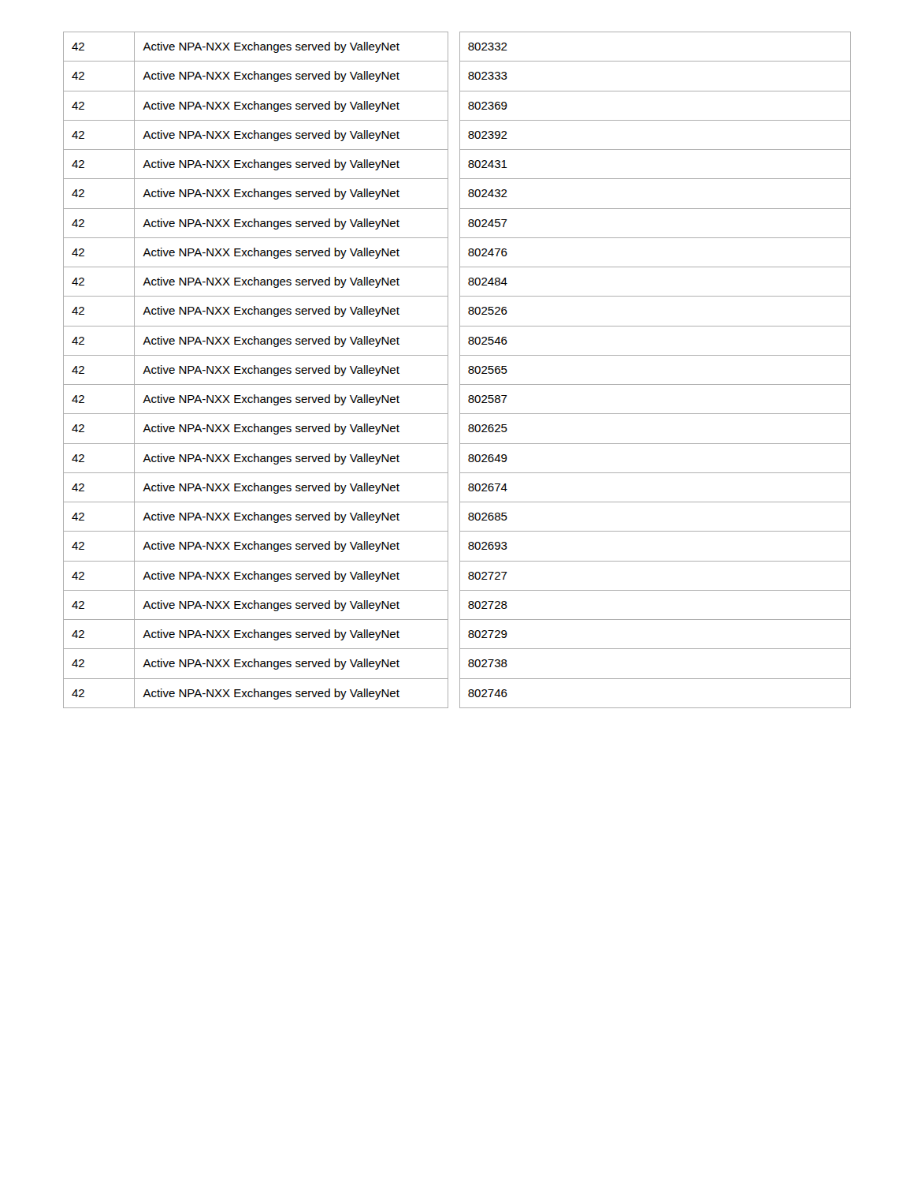| 42 | Active NPA-NXX Exchanges served by ValleyNet | | 802332 |
| 42 | Active NPA-NXX Exchanges served by ValleyNet | | 802333 |
| 42 | Active NPA-NXX Exchanges served by ValleyNet | | 802369 |
| 42 | Active NPA-NXX Exchanges served by ValleyNet | | 802392 |
| 42 | Active NPA-NXX Exchanges served by ValleyNet | | 802431 |
| 42 | Active NPA-NXX Exchanges served by ValleyNet | | 802432 |
| 42 | Active NPA-NXX Exchanges served by ValleyNet | | 802457 |
| 42 | Active NPA-NXX Exchanges served by ValleyNet | | 802476 |
| 42 | Active NPA-NXX Exchanges served by ValleyNet | | 802484 |
| 42 | Active NPA-NXX Exchanges served by ValleyNet | | 802526 |
| 42 | Active NPA-NXX Exchanges served by ValleyNet | | 802546 |
| 42 | Active NPA-NXX Exchanges served by ValleyNet | | 802565 |
| 42 | Active NPA-NXX Exchanges served by ValleyNet | | 802587 |
| 42 | Active NPA-NXX Exchanges served by ValleyNet | | 802625 |
| 42 | Active NPA-NXX Exchanges served by ValleyNet | | 802649 |
| 42 | Active NPA-NXX Exchanges served by ValleyNet | | 802674 |
| 42 | Active NPA-NXX Exchanges served by ValleyNet | | 802685 |
| 42 | Active NPA-NXX Exchanges served by ValleyNet | | 802693 |
| 42 | Active NPA-NXX Exchanges served by ValleyNet | | 802727 |
| 42 | Active NPA-NXX Exchanges served by ValleyNet | | 802728 |
| 42 | Active NPA-NXX Exchanges served by ValleyNet | | 802729 |
| 42 | Active NPA-NXX Exchanges served by ValleyNet | | 802738 |
| 42 | Active NPA-NXX Exchanges served by ValleyNet | | 802746 |